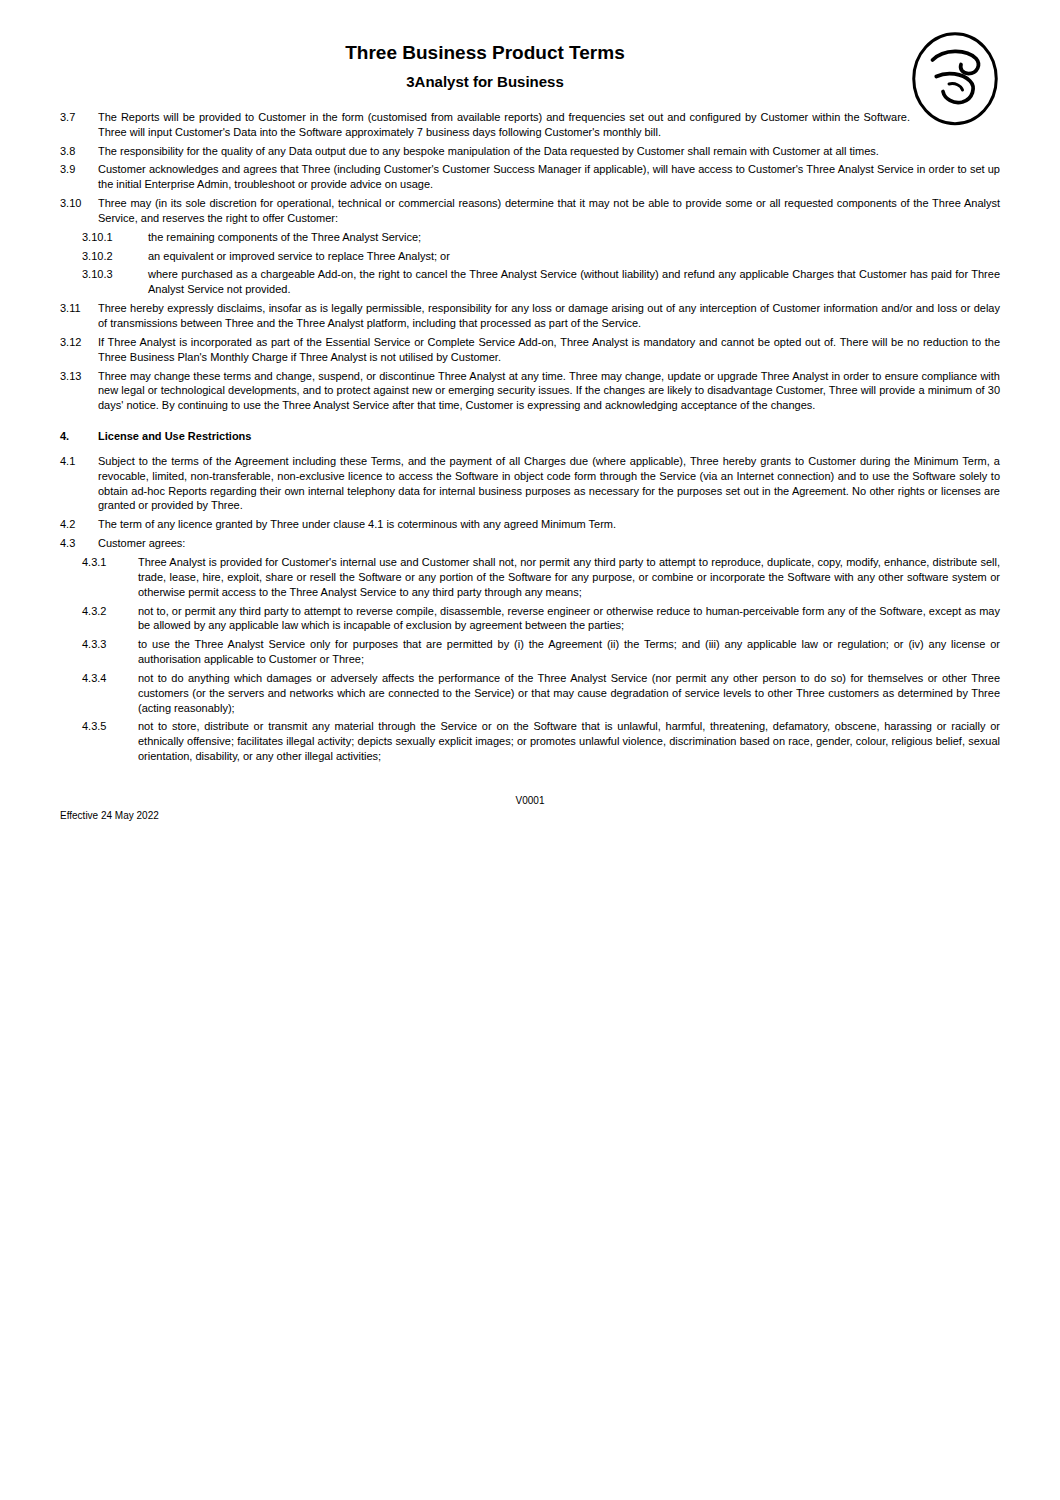Three Business Product Terms
3Analyst for Business
3.7
The Reports will be provided to Customer in the form (customised from available reports) and frequencies set out and configured by Customer within the Software. Three will input Customer's Data into the Software approximately 7 business days following Customer's monthly bill.
3.8
The responsibility for the quality of any Data output due to any bespoke manipulation of the Data requested by Customer shall remain with Customer at all times.
3.9
Customer acknowledges and agrees that Three (including Customer's Customer Success Manager if applicable), will have access to Customer's Three Analyst Service in order to set up the initial Enterprise Admin, troubleshoot or provide advice on usage.
3.10
Three may (in its sole discretion for operational, technical or commercial reasons) determine that it may not be able to provide some or all requested components of the Three Analyst Service, and reserves the right to offer Customer:
3.10.1
the remaining components of the Three Analyst Service;
3.10.2
an equivalent or improved service to replace Three Analyst; or
3.10.3
where purchased as a chargeable Add-on, the right to cancel the Three Analyst Service (without liability) and refund any applicable Charges that Customer has paid for Three Analyst Service not provided.
3.11
Three hereby expressly disclaims, insofar as is legally permissible, responsibility for any loss or damage arising out of any interception of Customer information and/or and loss or delay of transmissions between Three and the Three Analyst platform, including that processed as part of the Service.
3.12
If Three Analyst is incorporated as part of the Essential Service or Complete Service Add-on, Three Analyst is mandatory and cannot be opted out of. There will be no reduction to the Three Business Plan's Monthly Charge if Three Analyst is not utilised by Customer.
3.13
Three may change these terms and change, suspend, or discontinue Three Analyst at any time. Three may change, update or upgrade Three Analyst in order to ensure compliance with new legal or technological developments, and to protect against new or emerging security issues. If the changes are likely to disadvantage Customer, Three will provide a minimum of 30 days' notice. By continuing to use the Three Analyst Service after that time, Customer is expressing and acknowledging acceptance of the changes.
4.
License and Use Restrictions
4.1
Subject to the terms of the Agreement including these Terms, and the payment of all Charges due (where applicable), Three hereby grants to Customer during the Minimum Term, a revocable, limited, non-transferable, non-exclusive licence to access the Software in object code form through the Service (via an Internet connection) and to use the Software solely to obtain ad-hoc Reports regarding their own internal telephony data for internal business purposes as necessary for the purposes set out in the Agreement. No other rights or licenses are granted or provided by Three.
4.2
The term of any licence granted by Three under clause 4.1 is coterminous with any agreed Minimum Term.
4.3
Customer agrees:
4.3.1
Three Analyst is provided for Customer's internal use and Customer shall not, nor permit any third party to attempt to reproduce, duplicate, copy, modify, enhance, distribute sell, trade, lease, hire, exploit, share or resell the Software or any portion of the Software for any purpose, or combine or incorporate the Software with any other software system or otherwise permit access to the Three Analyst Service to any third party through any means;
4.3.2
not to, or permit any third party to attempt to reverse compile, disassemble, reverse engineer or otherwise reduce to human-perceivable form any of the Software, except as may be allowed by any applicable law which is incapable of exclusion by agreement between the parties;
4.3.3
to use the Three Analyst Service only for purposes that are permitted by (i) the Agreement (ii) the Terms; and (iii) any applicable law or regulation; or (iv) any license or authorisation applicable to Customer or Three;
4.3.4
not to do anything which damages or adversely affects the performance of the Three Analyst Service (nor permit any other person to do so) for themselves or other Three customers (or the servers and networks which are connected to the Service) or that may cause degradation of service levels to other Three customers as determined by Three (acting reasonably);
4.3.5
not to store, distribute or transmit any material through the Service or on the Software that is unlawful, harmful, threatening, defamatory, obscene, harassing or racially or ethnically offensive; facilitates illegal activity; depicts sexually explicit images; or promotes unlawful violence, discrimination based on race, gender, colour, religious belief, sexual orientation, disability, or any other illegal activities;
V0001
Effective 24 May 2022